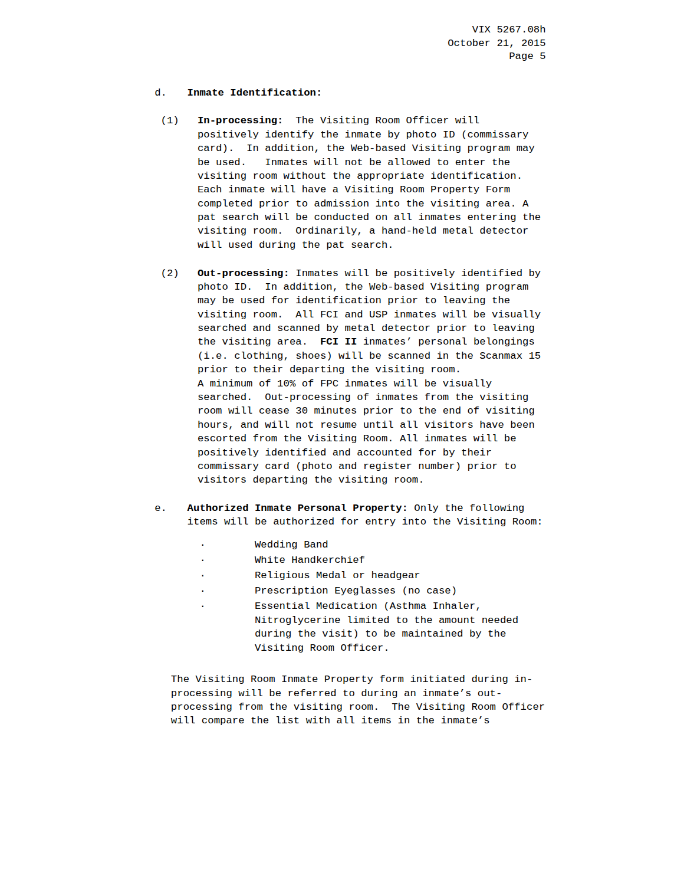VIX 5267.08h
October 21, 2015
Page 5
d.
Inmate Identification:
(1)
In-processing: The Visiting Room Officer will positively identify the inmate by photo ID (commissary card). In addition, the Web-based Visiting program may be used. Inmates will not be allowed to enter the visiting room without the appropriate identification. Each inmate will have a Visiting Room Property Form completed prior to admission into the visiting area. A pat search will be conducted on all inmates entering the visiting room. Ordinarily, a hand-held metal detector will used during the pat search.
(2)
Out-processing: Inmates will be positively identified by photo ID. In addition, the Web-based Visiting program may be used for identification prior to leaving the visiting room. All FCI and USP inmates will be visually searched and scanned by metal detector prior to leaving the visiting area. FCI II inmates’ personal belongings (i.e. clothing, shoes) will be scanned in the Scanmax 15 prior to their departing the visiting room.
A minimum of 10% of FPC inmates will be visually searched. Out-processing of inmates from the visiting room will cease 30 minutes prior to the end of visiting hours, and will not resume until all visitors have been escorted from the Visiting Room. All inmates will be positively identified and accounted for by their commissary card (photo and register number) prior to visitors departing the visiting room.
e.
Authorized Inmate Personal Property: Only the following items will be authorized for entry into the Visiting Room:
·Wedding Band
·White Handkerchief
·Religious Medal or headgear
·Prescription Eyeglasses (no case)
·Essential Medication (Asthma Inhaler, Nitroglycerine limited to the amount needed during the visit) to be maintained by the Visiting Room Officer.
The Visiting Room Inmate Property form initiated during in-processing will be referred to during an inmate’s out-processing from the visiting room. The Visiting Room Officer will compare the list with all items in the inmate’s